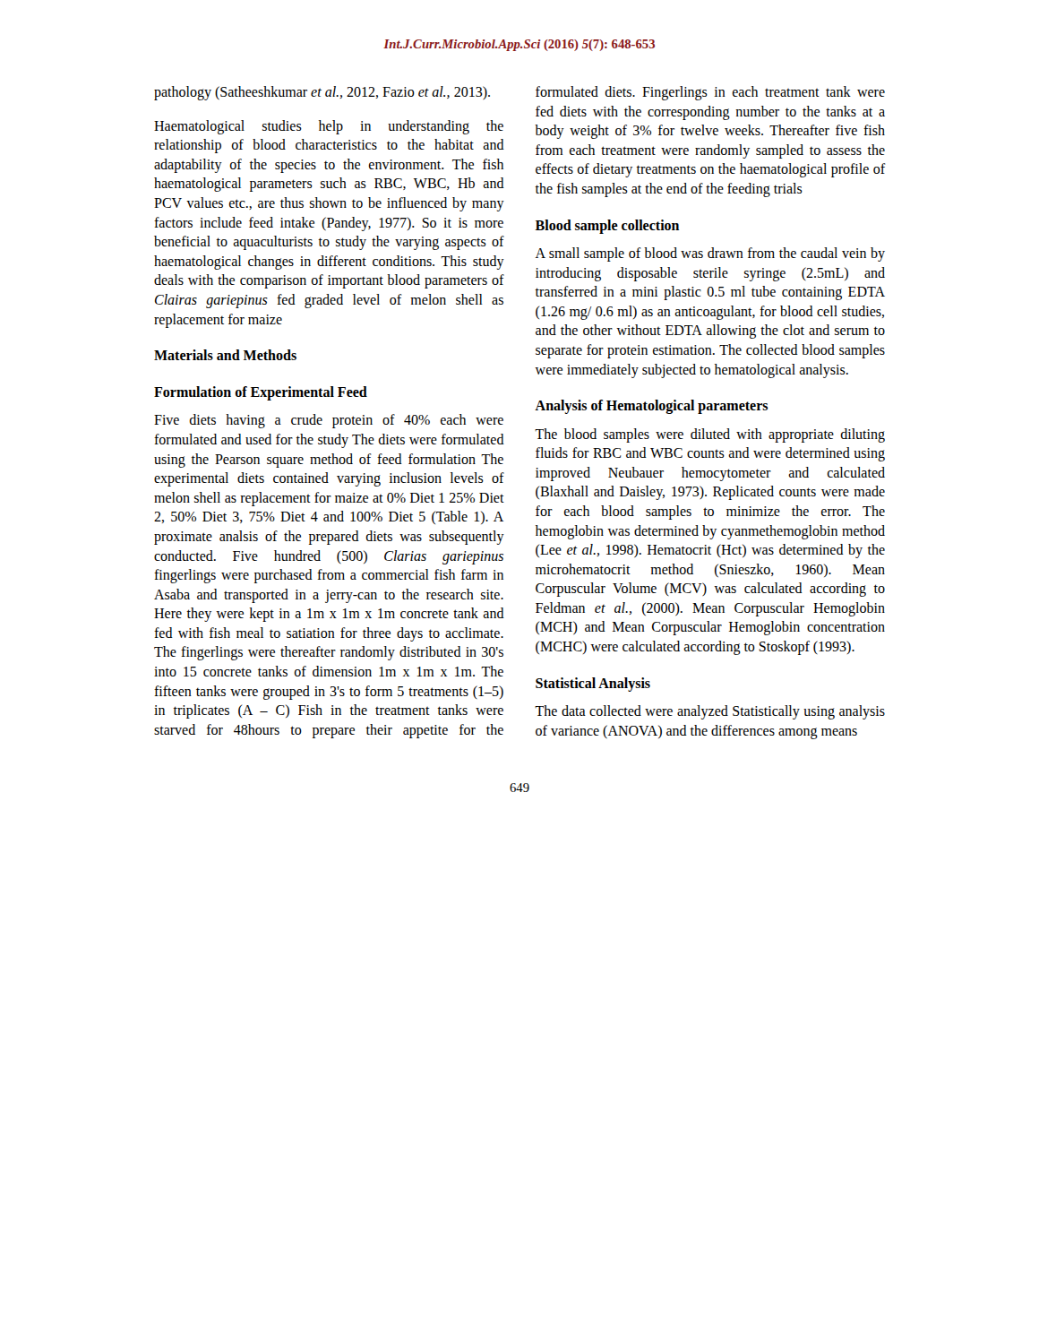Int.J.Curr.Microbiol.App.Sci (2016) 5(7): 648-653
pathology (Satheeshkumar et al., 2012, Fazio et al., 2013).
Haematological studies help in understanding the relationship of blood characteristics to the habitat and adaptability of the species to the environment. The fish haematological parameters such as RBC, WBC, Hb and PCV values etc., are thus shown to be influenced by many factors include feed intake (Pandey, 1977). So it is more beneficial to aquaculturists to study the varying aspects of haematological changes in different conditions. This study deals with the comparison of important blood parameters of Clairas gariepinus fed graded level of melon shell as replacement for maize
Materials and Methods
Formulation of Experimental Feed
Five diets having a crude protein of 40% each were formulated and used for the study The diets were formulated using the Pearson square method of feed formulation The experimental diets contained varying inclusion levels of melon shell as replacement for maize at 0% Diet 1 25% Diet 2, 50% Diet 3, 75% Diet 4 and 100% Diet 5 (Table 1). A proximate analsis of the prepared diets was subsequently conducted. Five hundred (500) Clarias gariepinus fingerlings were purchased from a commercial fish farm in Asaba and transported in a jerry-can to the research site. Here they were kept in a 1m x 1m x 1m concrete tank and fed with fish meal to satiation for three days to acclimate. The fingerlings were thereafter randomly distributed in 30's into 15 concrete tanks of dimension 1m x 1m x 1m. The fifteen tanks were grouped in 3's to form 5 treatments (1–5) in triplicates (A – C) Fish in the treatment tanks were starved for 48hours to prepare their appetite for the formulated diets. Fingerlings in each treatment tank were fed diets with the corresponding number to the tanks at a body weight of 3% for twelve weeks. Thereafter five fish from each treatment were randomly sampled to assess the effects of dietary treatments on the haematological profile of the fish samples at the end of the feeding trials
Blood sample collection
A small sample of blood was drawn from the caudal vein by introducing disposable sterile syringe (2.5mL) and transferred in a mini plastic 0.5 ml tube containing EDTA (1.26 mg/ 0.6 ml) as an anticoagulant, for blood cell studies, and the other without EDTA allowing the clot and serum to separate for protein estimation. The collected blood samples were immediately subjected to hematological analysis.
Analysis of Hematological parameters
The blood samples were diluted with appropriate diluting fluids for RBC and WBC counts and were determined using improved Neubauer hemocytometer and calculated (Blaxhall and Daisley, 1973). Replicated counts were made for each blood samples to minimize the error. The hemoglobin was determined by cyanmethemoglobin method (Lee et al., 1998). Hematocrit (Hct) was determined by the microhematocrit method (Snieszko, 1960). Mean Corpuscular Volume (MCV) was calculated according to Feldman et al., (2000). Mean Corpuscular Hemoglobin (MCH) and Mean Corpuscular Hemoglobin concentration (MCHC) were calculated according to Stoskopf (1993).
Statistical Analysis
The data collected were analyzed Statistically using analysis of variance (ANOVA) and the differences among means
649